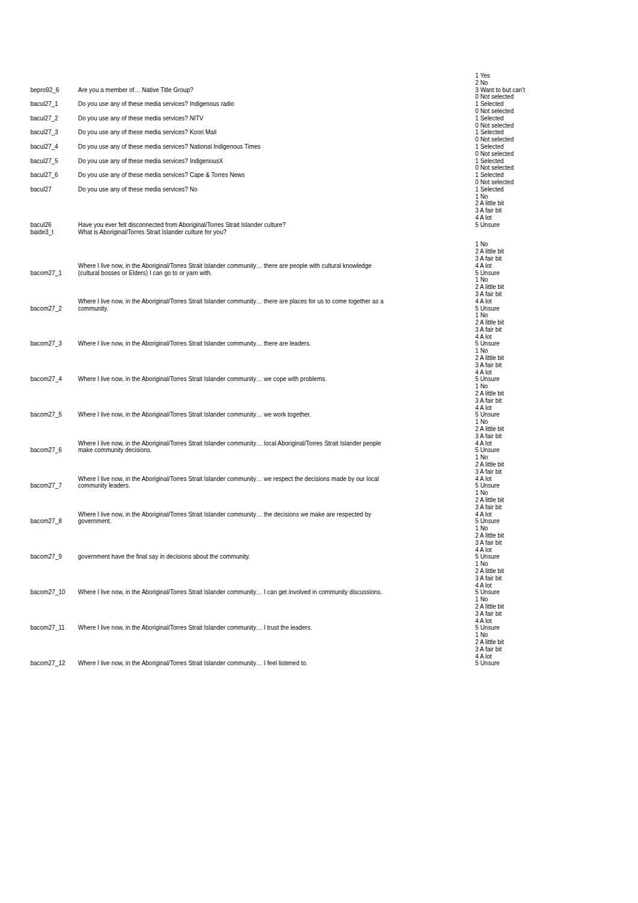| | | 1 Yes 2 No |
| bepro92_6 | Are you a member of… Native Title Group? | 3 Want to but can't |
| | | 0 Not selected |
| bacul27_1 | Do you use any of these media services? Indigenous radio | 1 Selected |
| | | 0 Not selected |
| bacul27_2 | Do you use any of these media services? NITV | 1 Selected |
| | | 0 Not selected |
| bacul27_3 | Do you use any of these media services? Koori Mail | 1 Selected |
| | | 0 Not selected |
| bacul27_4 | Do you use any of these media services? National Indigenous Times | 1 Selected |
| | | 0 Not selected |
| bacul27_5 | Do you use any of these media services? IndigenousX | 1 Selected |
| | | 0 Not selected |
| bacul27_6 | Do you use any of these media services? Cape & Torres News | 1 Selected |
| | | 0 Not selected |
| bacul27 | Do you use any of these media services? No | 1 Selected |
| | | 1 No 2 A little bit 3 A fair bit 4 A lot |
| bacul26 | Have you ever felt disconnected from Aboriginal/Torres Strait Islander culture? | 5 Unsure |
| baide3_t | What is Aboriginal/Torres Strait Islander culture for you? | |
| | | 1 No 2 A little bit 3 A fair bit |
| | Where I live now, in the Aboriginal/Torres Strait Islander community… there are people with cultural knowledge | 4 A lot |
| bacom27_1 | (cultural bosses or Elders) I can go to or yarn with. | 5 Unsure |
| | | 1 No 2 A little bit 3 A fair bit |
| | Where I live now, in the Aboriginal/Torres Strait Islander community… there are places for us to come together as a | 4 A lot |
| bacom27_2 | community. | 5 Unsure |
| | | 1 No 2 A little bit 3 A fair bit 4 A lot |
| bacom27_3 | Where I live now, in the Aboriginal/Torres Strait Islander community… there are leaders. | 5 Unsure |
| | | 1 No 2 A little bit 3 A fair bit 4 A lot |
| bacom27_4 | Where I live now, in the Aboriginal/Torres Strait Islander community… we cope with problems. | 5 Unsure |
| | | 1 No 2 A little bit 3 A fair bit 4 A lot |
| bacom27_5 | Where I live now, in the Aboriginal/Torres Strait Islander community… we work together. | 5 Unsure |
| | | 1 No 2 A little bit 3 A fair bit |
| | Where I live now, in the Aboriginal/Torres Strait Islander community… local Aboriginal/Torres Strait Islander people | 4 A lot |
| bacom27_6 | make community decisions. | 5 Unsure |
| | | 1 No 2 A little bit 3 A fair bit |
| | Where I live now, in the Aboriginal/Torres Strait Islander community… we respect the decisions made by our local | 4 A lot |
| bacom27_7 | community leaders. | 5 Unsure |
| | | 1 No 2 A little bit 3 A fair bit |
| | Where I live now, in the Aboriginal/Torres Strait Islander community… the decisions we make are respected by | 4 A lot |
| bacom27_8 | government. | 5 Unsure |
| | | 1 No 2 A little bit 3 A fair bit 4 A lot |
| bacom27_9 | government have the final say in decisions about the community. | 5 Unsure |
| | | 1 No 2 A little bit 3 A fair bit 4 A lot |
| bacom27_10 | Where I live now, in the Aboriginal/Torres Strait Islander community… I can get involved in community discussions. | 5 Unsure |
| | | 1 No 2 A little bit 3 A fair bit 4 A lot |
| bacom27_11 | Where I live now, in the Aboriginal/Torres Strait Islander community… I trust the leaders. | 5 Unsure |
| | | 1 No 2 A little bit 3 A fair bit 4 A lot |
| bacom27_12 | Where I live now, in the Aboriginal/Torres Strait Islander community… I feel listened to. | 5 Unsure |